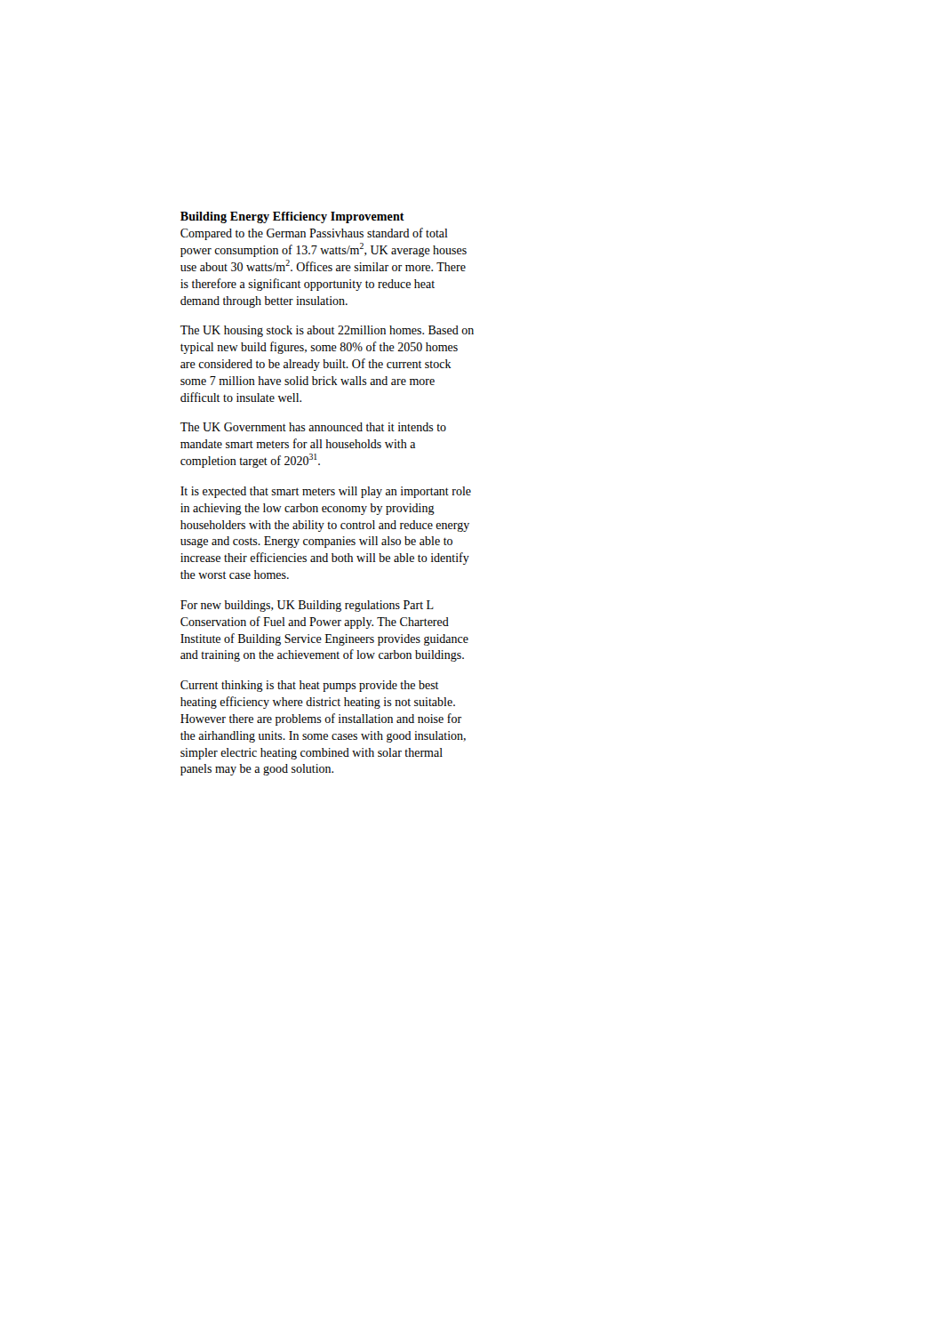Building Energy Efficiency Improvement
Compared to the German Passivhaus standard of total power consumption of 13.7 watts/m2, UK average houses use about 30 watts/m2. Offices are similar or more. There is therefore a significant opportunity to reduce heat demand through better insulation.
The UK housing stock is about 22million homes. Based on typical new build figures, some 80% of the 2050 homes are considered to be already built. Of the current stock some 7 million have solid brick walls and are more difficult to insulate well.
The UK Government has announced that it intends to mandate smart meters for all households with a completion target of 202031.
It is expected that smart meters will play an important role in achieving the low carbon economy by providing householders with the ability to control and reduce energy usage and costs. Energy companies will also be able to increase their efficiencies and both will be able to identify the worst case homes.
For new buildings, UK Building regulations Part L Conservation of Fuel and Power apply. The Chartered Institute of Building Service Engineers provides guidance and training on the achievement of low carbon buildings.
Current thinking is that heat pumps provide the best heating efficiency where district heating is not suitable. However there are problems of installation and noise for the airhandling units. In some cases with good insulation, simpler electric heating combined with solar thermal panels may be a good solution.